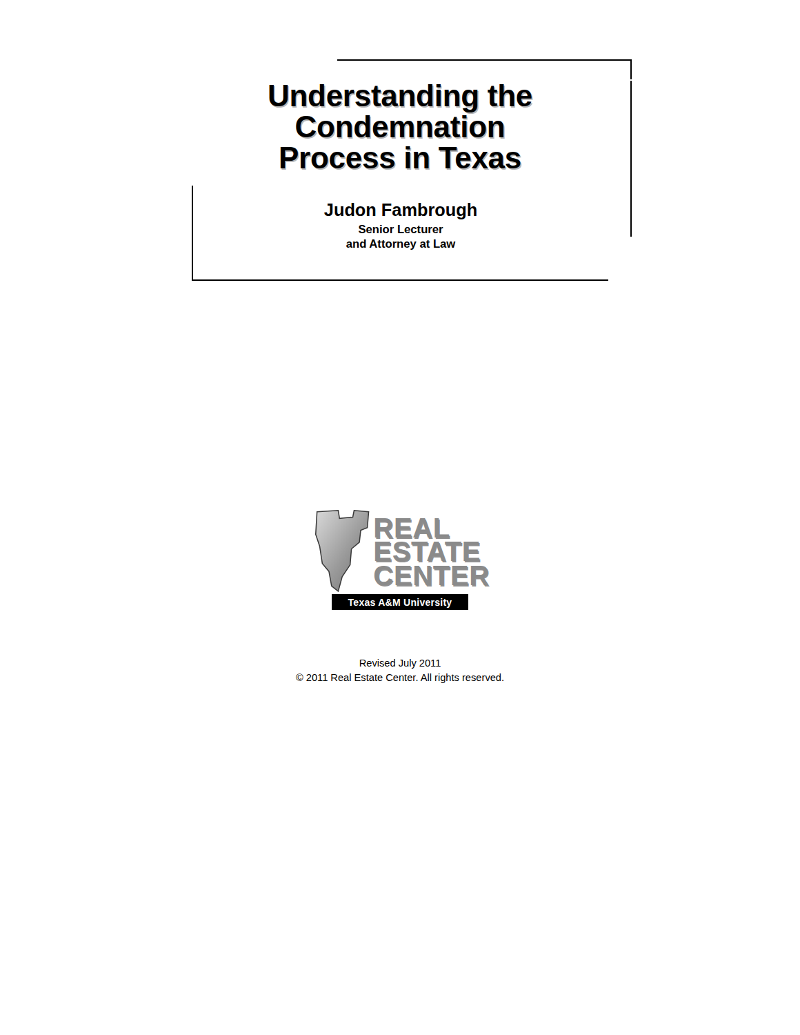Understanding the Condemnation
Process in Texas
Judon Fambrough
Senior Lecturer
and Attorney at Law
REAL
ESTATE
CENTER
Texas A&M University
Revised July 2011
© 2011 Real Estate Center. All rights reserved.